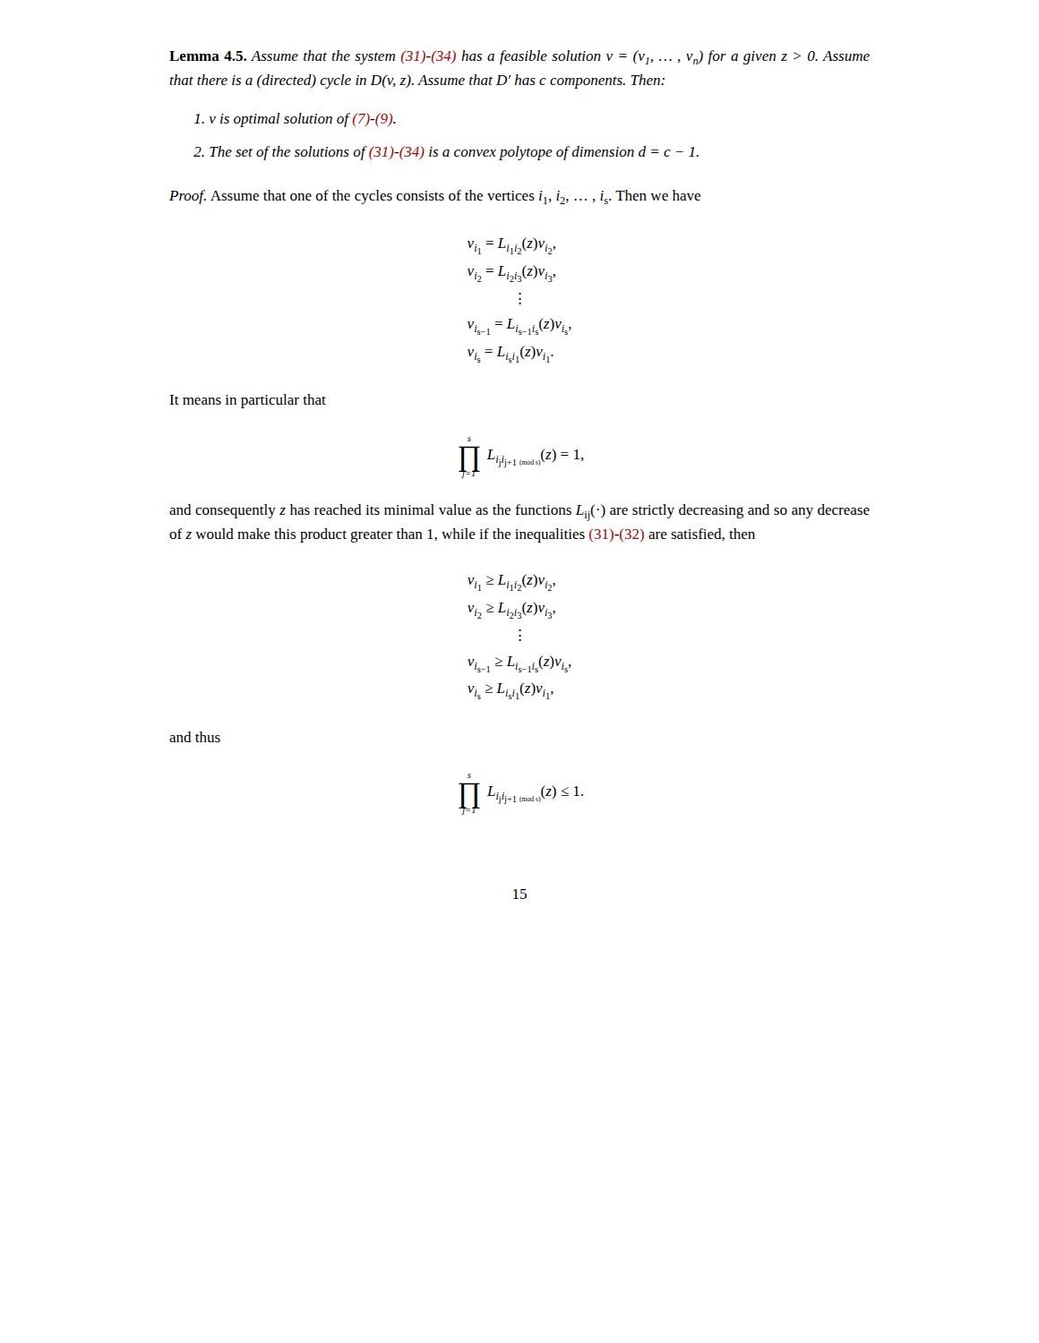Lemma 4.5. Assume that the system (31)-(34) has a feasible solution v = (v 1, … , vn) for a given z > 0. Assume that there is a (directed) cycle in D(v, z). Assume that D′ has c components. Then:
v is optimal solution of (7)-(9).
The set of the solutions of (31)-(34) is a convex polytope of dimension d = c − 1.
Proof. Assume that one of the cycles consists of the vertices i 1, i 2, … , is. Then we have
vi 1 = Li 1 i 2(z)vi 2, vi 2 = Li 2 i 3(z)vi 3, ⋮ vis−1 = Lis−1 is(z)vis, vis = Lisi 1(z)vi 1.
It means in particular that
s ∏ j=1 Lijij+1 (mod s)(z) = 1,
and consequently z has reached its minimal value as the functions Lij(·) are strictly decreasing and so any decrease of z would make this product greater than 1, while if the inequalities (31)-(32) are satisfied, then
vi 1 ≥ Li 1 i 2(z)vi 2, vi 2 ≥ Li 2 i 3(z)vi 3, ⋮ vis−1 ≥ Lis−1 is(z)vis, vis ≥ Lisi 1(z)vi 1,
and thus
s ∏ j=1 Lijij+1 (mod s)(z) ≤ 1.
15